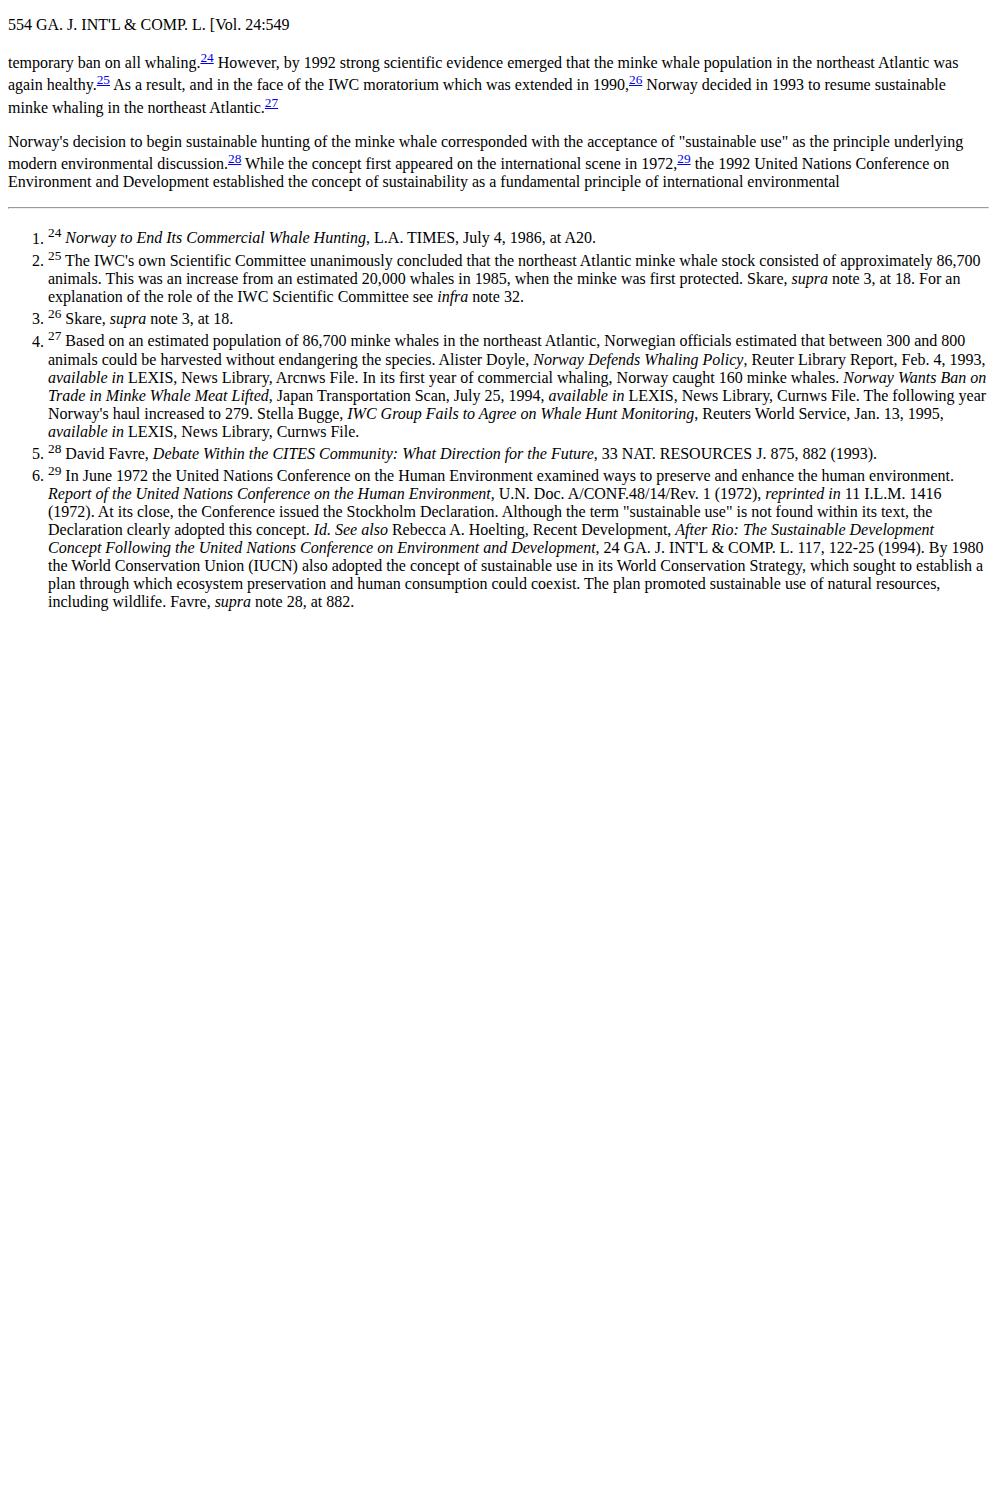554 GA. J. INT'L & COMP. L. [Vol. 24:549
temporary ban on all whaling.24 However, by 1992 strong scientific evidence emerged that the minke whale population in the northeast Atlantic was again healthy.25 As a result, and in the face of the IWC moratorium which was extended in 1990,26 Norway decided in 1993 to resume sustainable minke whaling in the northeast Atlantic.27
Norway's decision to begin sustainable hunting of the minke whale corresponded with the acceptance of "sustainable use" as the principle underlying modern environmental discussion.28 While the concept first appeared on the international scene in 1972,29 the 1992 United Nations Conference on Environment and Development established the concept of sustainability as a fundamental principle of international environmental
24 Norway to End Its Commercial Whale Hunting, L.A. TIMES, July 4, 1986, at A20.
25 The IWC's own Scientific Committee unanimously concluded that the northeast Atlantic minke whale stock consisted of approximately 86,700 animals. This was an increase from an estimated 20,000 whales in 1985, when the minke was first protected. Skare, supra note 3, at 18. For an explanation of the role of the IWC Scientific Committee see infra note 32.
26 Skare, supra note 3, at 18.
27 Based on an estimated population of 86,700 minke whales in the northeast Atlantic, Norwegian officials estimated that between 300 and 800 animals could be harvested without endangering the species. Alister Doyle, Norway Defends Whaling Policy, Reuter Library Report, Feb. 4, 1993, available in LEXIS, News Library, Arcnws File. In its first year of commercial whaling, Norway caught 160 minke whales. Norway Wants Ban on Trade in Minke Whale Meat Lifted, Japan Transportation Scan, July 25, 1994, available in LEXIS, News Library, Curnws File. The following year Norway's haul increased to 279. Stella Bugge, IWC Group Fails to Agree on Whale Hunt Monitoring, Reuters World Service, Jan. 13, 1995, available in LEXIS, News Library, Curnws File.
28 David Favre, Debate Within the CITES Community: What Direction for the Future, 33 NAT. RESOURCES J. 875, 882 (1993).
29 In June 1972 the United Nations Conference on the Human Environment examined ways to preserve and enhance the human environment. Report of the United Nations Conference on the Human Environment, U.N. Doc. A/CONF.48/14/Rev. 1 (1972), reprinted in 11 I.L.M. 1416 (1972). At its close, the Conference issued the Stockholm Declaration. Although the term "sustainable use" is not found within its text, the Declaration clearly adopted this concept. Id. See also Rebecca A. Hoelting, Recent Development, After Rio: The Sustainable Development Concept Following the United Nations Conference on Environment and Development, 24 GA. J. INT'L & COMP. L. 117, 122-25 (1994). By 1980 the World Conservation Union (IUCN) also adopted the concept of sustainable use in its World Conservation Strategy, which sought to establish a plan through which ecosystem preservation and human consumption could coexist. The plan promoted sustainable use of natural resources, including wildlife. Favre, supra note 28, at 882.